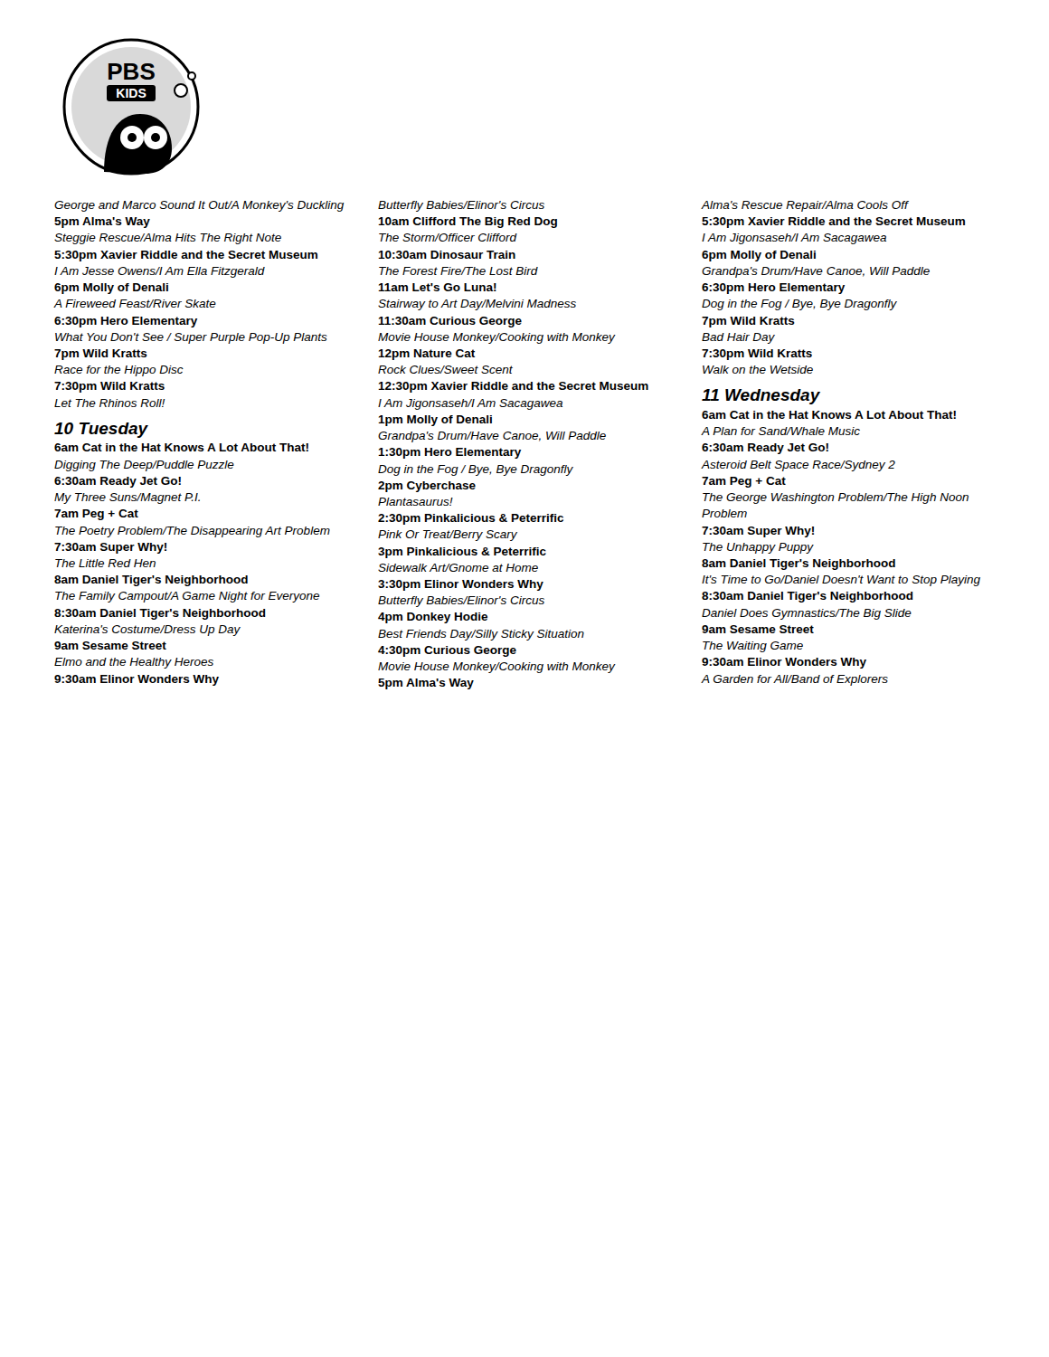PBS KIDS
George and Marco Sound It Out/A Monkey's Duckling
5pm Alma's Way
Steggie Rescue/Alma Hits The Right Note
5:30pm Xavier Riddle and the Secret Museum
I Am Jesse Owens/I Am Ella Fitzgerald
6pm Molly of Denali
A Fireweed Feast/River Skate
6:30pm Hero Elementary
What You Don't See / Super Purple Pop-Up Plants
7pm Wild Kratts
Race for the Hippo Disc
7:30pm Wild Kratts
Let The Rhinos Roll!
10 Tuesday
6am Cat in the Hat Knows A Lot About That!
Digging The Deep/Puddle Puzzle
6:30am Ready Jet Go!
My Three Suns/Magnet P.I.
7am Peg + Cat
The Poetry Problem/The Disappearing Art Problem
7:30am Super Why!
The Little Red Hen
8am Daniel Tiger's Neighborhood
The Family Campout/A Game Night for Everyone
8:30am Daniel Tiger's Neighborhood
Katerina's Costume/Dress Up Day
9am Sesame Street
Elmo and the Healthy Heroes
9:30am Elinor Wonders Why
Butterfly Babies/Elinor's Circus
10am Clifford The Big Red Dog
The Storm/Officer Clifford
10:30am Dinosaur Train
The Forest Fire/The Lost Bird
11am Let's Go Luna!
Stairway to Art Day/Melvini Madness
11:30am Curious George
Movie House Monkey/Cooking with Monkey
12pm Nature Cat
Rock Clues/Sweet Scent
12:30pm Xavier Riddle and the Secret Museum
I Am Jigonsaseh/I Am Sacagawea
1pm Molly of Denali
Grandpa's Drum/Have Canoe, Will Paddle
1:30pm Hero Elementary
Dog in the Fog / Bye, Bye Dragonfly
2pm Cyberchase
Plantasaurus!
2:30pm Pinkalicious & Peterrific
Pink Or Treat/Berry Scary
3pm Pinkalicious & Peterrific
Sidewalk Art/Gnome at Home
3:30pm Elinor Wonders Why
Butterfly Babies/Elinor's Circus
4pm Donkey Hodie
Best Friends Day/Silly Sticky Situation
4:30pm Curious George
Movie House Monkey/Cooking with Monkey
5pm Alma's Way
Alma's Rescue Repair/Alma Cools Off
5:30pm Xavier Riddle and the Secret Museum
I Am Jigonsaseh/I Am Sacagawea
6pm Molly of Denali
Grandpa's Drum/Have Canoe, Will Paddle
6:30pm Hero Elementary
Dog in the Fog / Bye, Bye Dragonfly
7pm Wild Kratts
Bad Hair Day
7:30pm Wild Kratts
Walk on the Wetside
11 Wednesday
6am Cat in the Hat Knows A Lot About That!
A Plan for Sand/Whale Music
6:30am Ready Jet Go!
Asteroid Belt Space Race/Sydney 2
7am Peg + Cat
The George Washington Problem/The High Noon Problem
7:30am Super Why!
The Unhappy Puppy
8am Daniel Tiger's Neighborhood
It's Time to Go/Daniel Doesn't Want to Stop Playing
8:30am Daniel Tiger's Neighborhood
Daniel Does Gymnastics/The Big Slide
9am Sesame Street
The Waiting Game
9:30am Elinor Wonders Why
A Garden for All/Band of Explorers